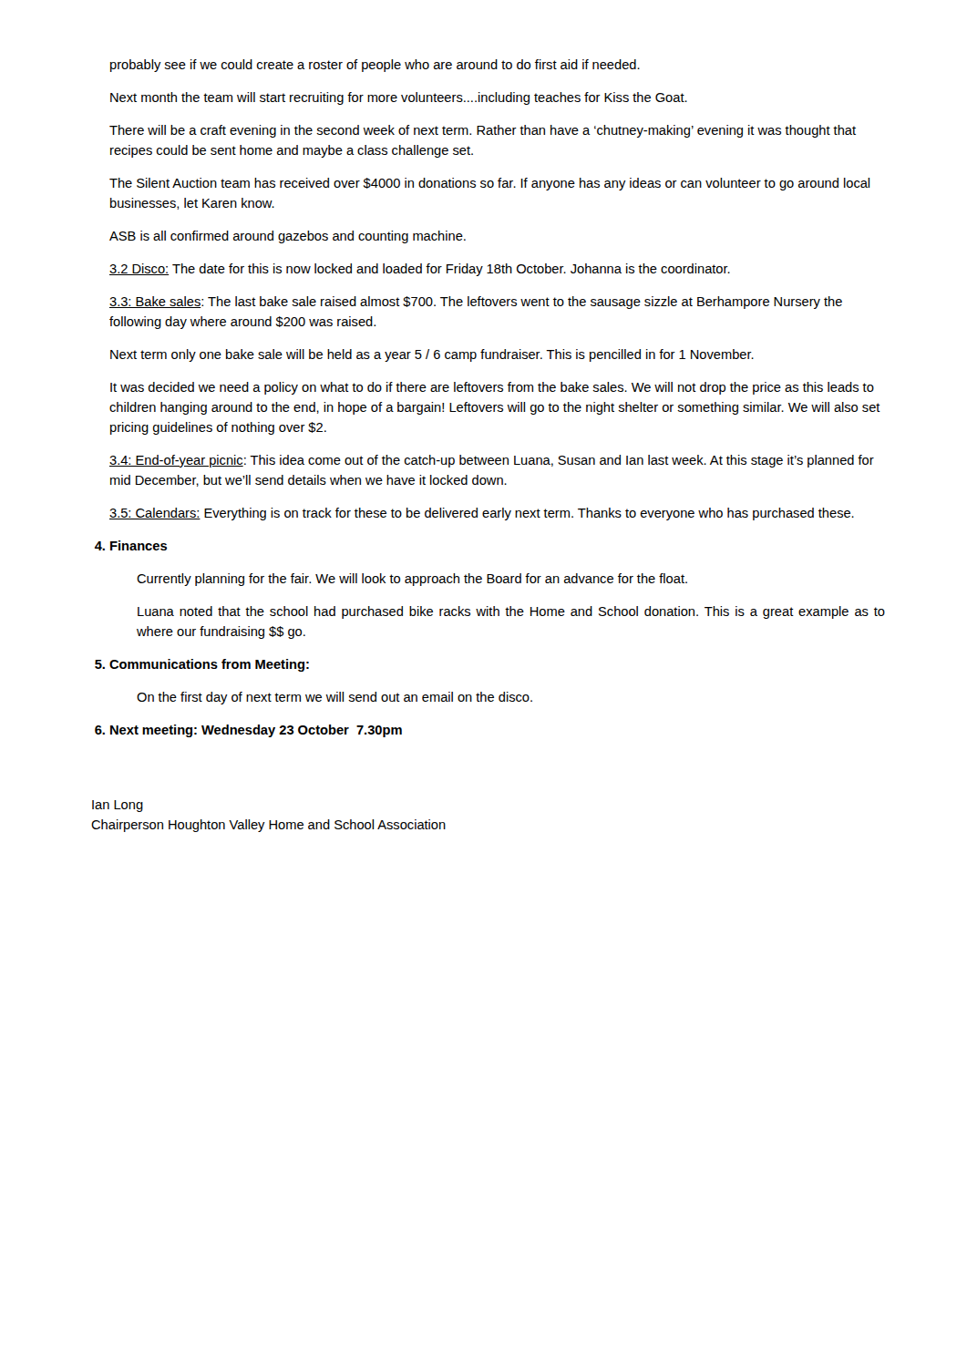probably see if we could create a roster of people who are around to do first aid if needed.
Next month the team will start recruiting for more volunteers....including teaches for Kiss the Goat.
There will be a craft evening in the second week of next term. Rather than have a ‘chutney-making’ evening it was thought that recipes could be sent home and maybe a class challenge set.
The Silent Auction team has received over $4000 in donations so far. If anyone has any ideas or can volunteer to go around local businesses, let Karen know.
ASB is all confirmed around gazebos and counting machine.
3.2 Disco: The date for this is now locked and loaded for Friday 18th October. Johanna is the coordinator.
3.3: Bake sales: The last bake sale raised almost $700. The leftovers went to the sausage sizzle at Berhampore Nursery the following day where around $200 was raised.
Next term only one bake sale will be held as a year 5 / 6 camp fundraiser. This is pencilled in for 1 November.
It was decided we need a policy on what to do if there are leftovers from the bake sales. We will not drop the price as this leads to children hanging around to the end, in hope of a bargain! Leftovers will go to the night shelter or something similar. We will also set pricing guidelines of nothing over $2.
3.4: End-of-year picnic: This idea come out of the catch-up between Luana, Susan and Ian last week. At this stage it’s planned for mid December, but we’ll send details when we have it locked down.
3.5: Calendars: Everything is on track for these to be delivered early next term. Thanks to everyone who has purchased these.
Finances
Currently planning for the fair. We will look to approach the Board for an advance for the float.
Luana noted that the school had purchased bike racks with the Home and School donation. This is a great example as to where our fundraising $$ go.
Communications from Meeting:
On the first day of next term we will send out an email on the disco.
Next meeting: Wednesday 23 October 7.30pm
Ian Long
Chairperson Houghton Valley Home and School Association